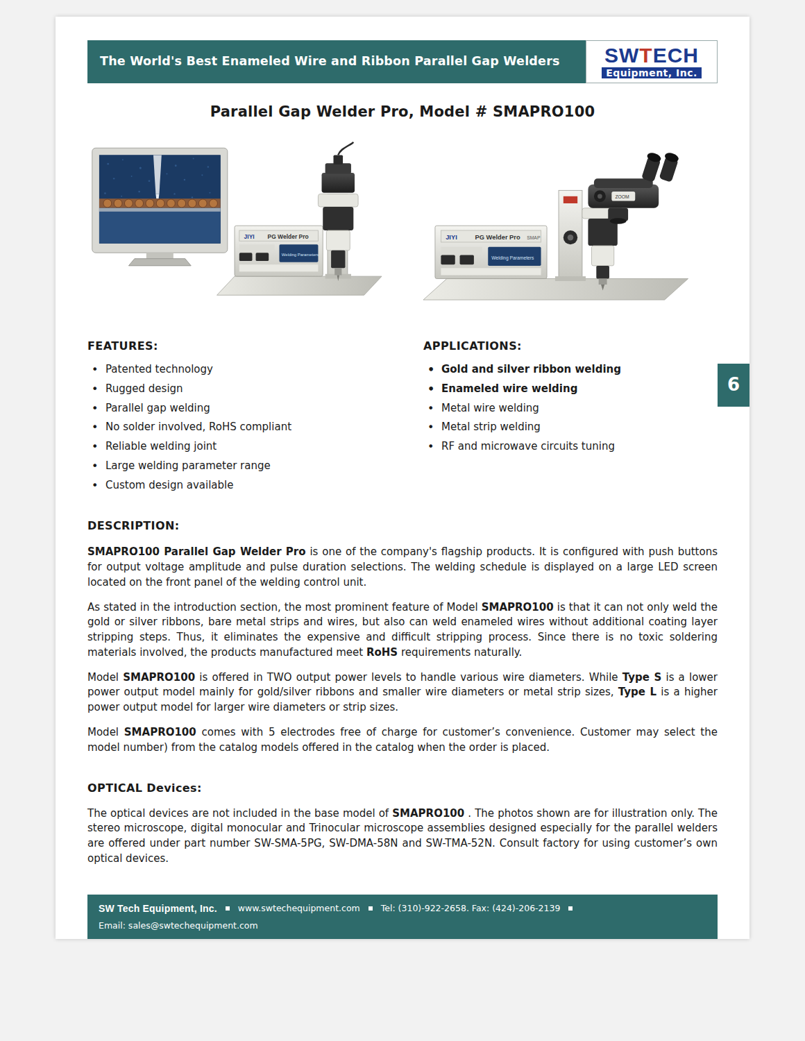The World's Best Enameled Wire and Ribbon Parallel Gap Welders
SWTECH Equipment, Inc.
Parallel Gap Welder Pro, Model # SMAPRO100
JIYI PG Welder Pro Welding Parameters
JIYI PG Welder Pro SMAP Welding Parameters ZOOM
6
FEATURES:
Patented technology
Rugged design
Parallel gap welding
No solder involved, RoHS compliant
Reliable welding joint
Large welding parameter range
Custom design available
APPLICATIONS:
Gold and silver ribbon welding
Enameled wire welding
Metal wire welding
Metal strip welding
RF and microwave circuits tuning
DESCRIPTION:
SMAPRO100 Parallel Gap Welder Pro is one of the company's flagship products. It is configured with push buttons for output voltage amplitude and pulse duration selections. The welding schedule is displayed on a large LED screen located on the front panel of the welding control unit.
As stated in the introduction section, the most prominent feature of Model SMAPRO100 is that it can not only weld the gold or silver ribbons, bare metal strips and wires, but also can weld enameled wires without additional coating layer stripping steps. Thus, it eliminates the expensive and difficult stripping process. Since there is no toxic soldering materials involved, the products manufactured meet RoHS requirements naturally.
Model SMAPRO100 is offered in TWO output power levels to handle various wire diameters. While Type S is a lower power output model mainly for gold/silver ribbons and smaller wire diameters or metal strip sizes, Type L is a higher power output model for larger wire diameters or strip sizes.
Model SMAPRO100 comes with 5 electrodes free of charge for customer’s convenience. Customer may select the model number) from the catalog models offered in the catalog when the order is placed.
OPTICAL Devices:
The optical devices are not included in the base model of SMAPRO100 . The photos shown are for illustration only. The stereo microscope, digital monocular and Trinocular microscope assemblies designed especially for the parallel welders are offered under part number SW-SMA-5PG, SW-DMA-58N and SW-TMA-52N. Consult factory for using customer’s own optical devices.
SW Tech Equipment, Inc. www.swtechequipment.com Tel: (310)-922-2658. Fax: (424)-206-2139 Email: sales@swtechequipment.com